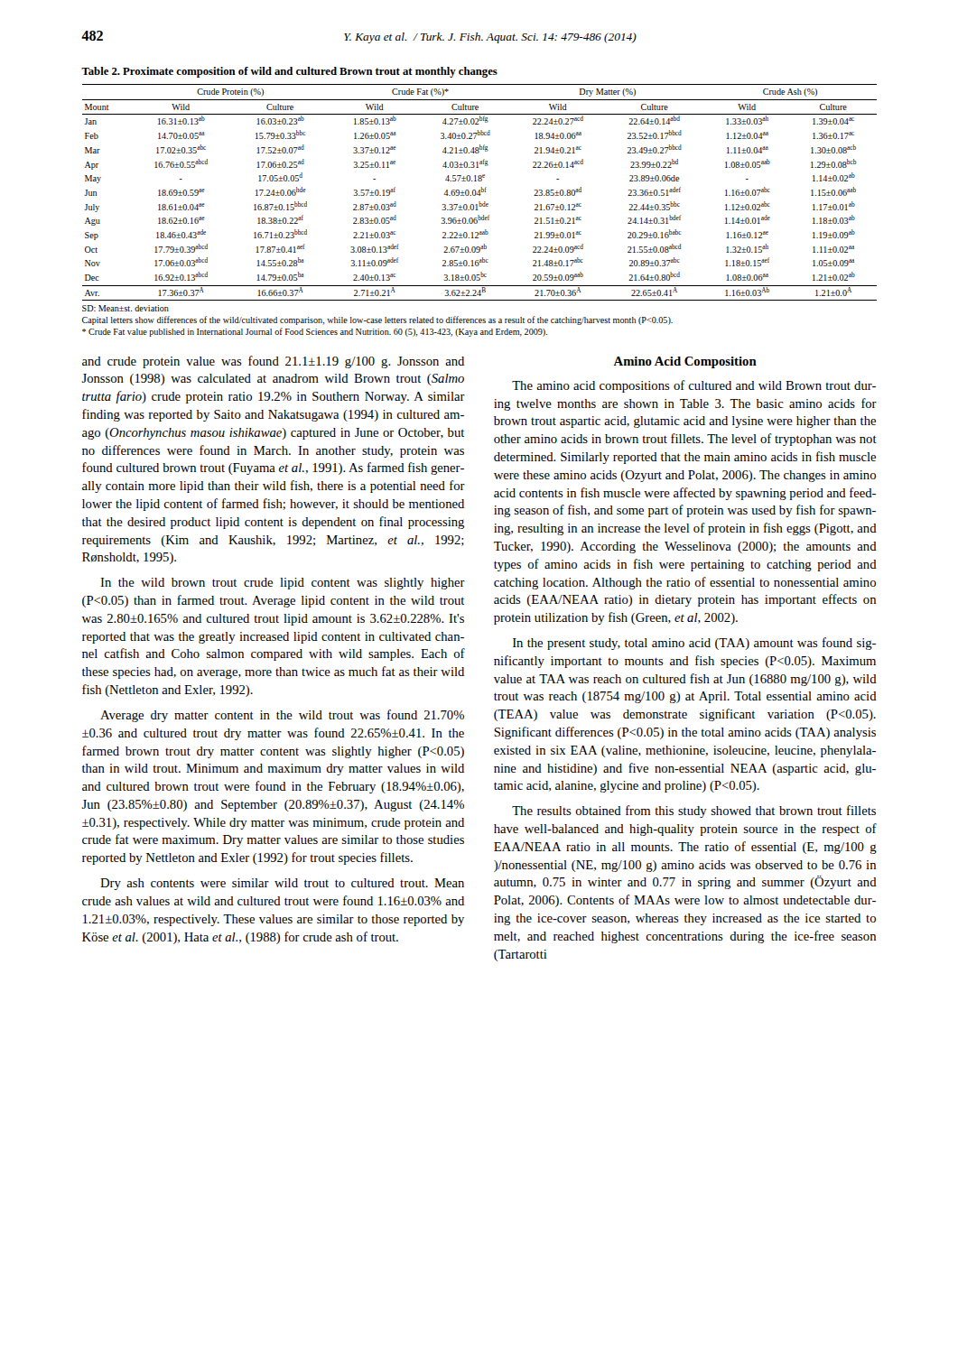482 Y. Kaya et al. / Turk. J. Fish. Aquat. Sci. 14: 479-486 (2014)
Table 2. Proximate composition of wild and cultured Brown trout at monthly changes
| | Crude Protein (%) | Crude Fat (%)* | Dry Matter (%) | Crude Ash (%) |
| --- | --- | --- | --- | --- |
| Mount | Wild | Culture | Wild | Culture | Wild | Culture | Wild | Culture |
| Jan | 16.31±0.13 ab | 16.03±0.23 ab | 1.85±0.13 ab | 4.27±0.02 bfg | 22.24±0.27 acd | 22.64±0.14 abd | 1.33±0.03 ah | 1.39±0.04 ac |
| Feb | 14.70±0.05 aa | 15.79±0.33 bbc | 1.26±0.05 aa | 3.40±0.27 bbcd | 18.94±0.06 aa | 23.52±0.17 bbcd | 1.12±0.04 aa | 1.36±0.17 ac |
| Mar | 17.02±0.35 abc | 17.52±0.07 ad | 3.37±0.12 ae | 4.21±0.48 bfg | 21.94±0.21 ac | 23.49±0.27 bbcd | 1.11±0.04 aa | 1.30±0.08 acb |
| Apr | 16.76±0.55 abcd | 17.06±0.25 ad | 3.25±0.11 ae | 4.03±0.31 afg | 22.26±0.14 acd | 23.99±0.22 bd | 1.08±0.05 aab | 1.29±0.08 bcb |
| May | - | 17.05±0.05 d | - | 4.57±0.18 e | - | 23.89±0.06de | - | 1.14±0.02 ab |
| Jun | 18.69±0.59 ae | 17.24±0.06 hde | 3.57±0.19 af | 4.69±0.04 bf | 23.85±0.80 ad | 23.36±0.51 adef | 1.16±0.07 abc | 1.15±0.06 aab |
| July | 18.61±0.04 ae | 16.87±0.15 bbcd | 2.87±0.03 ad | 3.37±0.01 bde | 21.67±0.12 ac | 22.44±0.35 bbc | 1.12±0.02 abc | 1.17±0.01 ab |
| Agu | 18.62±0.16 ae | 18.38±0.22 af | 2.83±0.05 ad | 3.96±0.06 bdef | 21.51±0.21 ac | 24.14±0.31 bdef | 1.14±0.01 ade | 1.18±0.03 ab |
| Sep | 18.46±0.43 ade | 16.71±0.23 bbcd | 2.21±0.03 ac | 2.22±0.12 aab | 21.99±0.01 ac | 20.29±0.16 babc | 1.16±0.12 ae | 1.19±0.09 ab |
| Oct | 17.79±0.39 abcd | 17.87±0.41 aef | 3.08±0.13 adef | 2.67±0.09 ab | 22.24±0.09 acd | 21.55±0.08 abcd | 1.32±0.15 ah | 1.11±0.02 aa |
| Nov | 17.06±0.03 abcd | 14.55±0.28 ba | 3.11±0.09 adef | 2.85±0.16 abc | 21.48±0.17 abc | 20.89±0.37 abc | 1.18±0.15 aef | 1.05±0.09 aa |
| Dec | 16.92±0.13 abcd | 14.79±0.05 ba | 2.40±0.13 ac | 3.18±0.05 bc | 20.59±0.09 aab | 21.64±0.80 bcd | 1.08±0.06 aa | 1.21±0.02 ab |
| Avr. | 17.36±0.37 A | 16.66±0.37 A | 2.71±0.21 A | 3.62±2.24 B | 21.70±0.36 A | 22.65±0.41 A | 1.16±0.03 Ab | 1.21±0.0 A |
SD: Mean±st. deviation
Capital letters show differences of the wild/cultivated comparison, while low-case letters related to differences as a result of the catching/harvest month (P<0.05).
* Crude Fat value published in International Journal of Food Sciences and Nutrition. 60 (5), 413-423, (Kaya and Erdem, 2009).
and crude protein value was found 21.1±1.19 g/100 g. Jonsson and Jonsson (1998) was calculated at anadrom wild Brown trout (Salmo trutta fario) crude protein ratio 19.2% in Southern Norway. A similar finding was reported by Saito and Nakatsugawa (1994) in cultured amago (Oncorhynchus masou ishikawae) captured in June or October, but no differences were found in March. In another study, protein was found cultured brown trout (Fuyama et al., 1991). As farmed fish generally contain more lipid than their wild fish, there is a potential need for lower the lipid content of farmed fish; however, it should be mentioned that the desired product lipid content is dependent on final processing requirements (Kim and Kaushik, 1992; Martinez, et al., 1992; Rønsholdt, 1995).
In the wild brown trout crude lipid content was slightly higher (P<0.05) than in farmed trout. Average lipid content in the wild trout was 2.80±0.165% and cultured trout lipid amount is 3.62±0.228%. It's reported that was the greatly increased lipid content in cultivated channel catfish and Coho salmon compared with wild samples. Each of these species had, on average, more than twice as much fat as their wild fish (Nettleton and Exler, 1992).
Average dry matter content in the wild trout was found 21.70%±0.36 and cultured trout dry matter was found 22.65%±0.41. In the farmed brown trout dry matter content was slightly higher (P<0.05) than in wild trout. Minimum and maximum dry matter values in wild and cultured brown trout were found in the February (18.94%±0.06), Jun (23.85%±0.80) and September (20.89%±0.37), August (24.14%±0.31), respectively. While dry matter was minimum, crude protein and crude fat were maximum. Dry matter values are similar to those studies reported by Nettleton and Exler (1992) for trout species fillets.
Dry ash contents were similar wild trout to cultured trout. Mean crude ash values at wild and cultured trout were found 1.16±0.03% and 1.21±0.03%, respectively. These values are similar to those reported by Köse et al. (2001), Hata et al., (1988) for crude ash of trout.
Amino Acid Composition
The amino acid compositions of cultured and wild Brown trout during twelve months are shown in Table 3. The basic amino acids for brown trout aspartic acid, glutamic acid and lysine were higher than the other amino acids in brown trout fillets. The level of tryptophan was not determined. Similarly reported that the main amino acids in fish muscle were these amino acids (Ozyurt and Polat, 2006). The changes in amino acid contents in fish muscle were affected by spawning period and feeding season of fish, and some part of protein was used by fish for spawning, resulting in an increase the level of protein in fish eggs (Pigott, and Tucker, 1990). According the Wesselinova (2000); the amounts and types of amino acids in fish were pertaining to catching period and catching location. Although the ratio of essential to nonessential amino acids (EAA/NEAA ratio) in dietary protein has important effects on protein utilization by fish (Green, et al, 2002).
In the present study, total amino acid (TAA) amount was found significantly important to mounts and fish species (P<0.05). Maximum value at TAA was reach on cultured fish at Jun (16880 mg/100 g), wild trout was reach (18754 mg/100 g) at April. Total essential amino acid (TEAA) value was demonstrate significant variation (P<0.05). Significant differences (P<0.05) in the total amino acids (TAA) analysis existed in six EAA (valine, methionine, isoleucine, leucine, phenylalanine and histidine) and five non-essential NEAA (aspartic acid, glutamic acid, alanine, glycine and proline) (P<0.05).
The results obtained from this study showed that brown trout fillets have well-balanced and high-quality protein source in the respect of EAA/NEAA ratio in all mounts. The ratio of essential (E, mg/100 g )/nonessential (NE, mg/100 g) amino acids was observed to be 0.76 in autumn, 0.75 in winter and 0.77 in spring and summer (Özyurt and Polat, 2006). Contents of MAAs were low to almost undetectable during the ice-cover season, whereas they increased as the ice started to melt, and reached highest concentrations during the ice-free season (Tartarotti